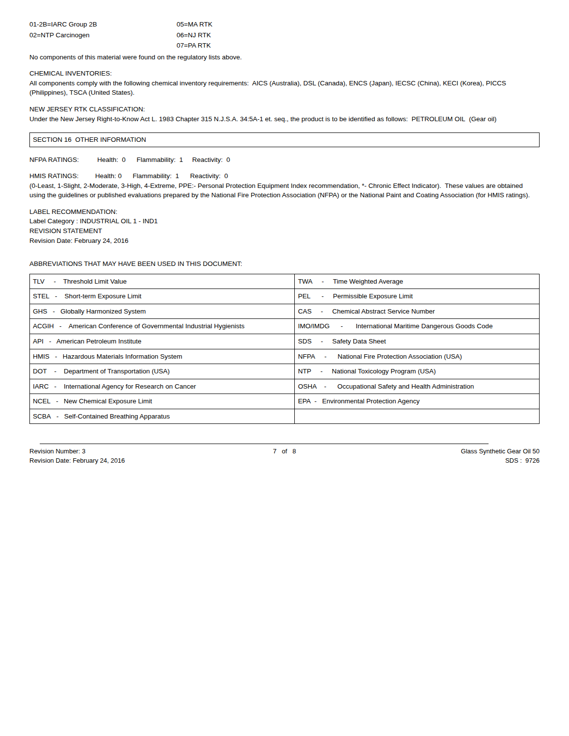01-2B=IARC Group 2B
05=MA RTK
02=NTP Carcinogen
06=NJ RTK
07=PA RTK
No components of this material were found on the regulatory lists above.
CHEMICAL INVENTORIES:
All components comply with the following chemical inventory requirements: AICS (Australia), DSL (Canada), ENCS (Japan), IECSC (China), KECI (Korea), PICCS (Philippines), TSCA (United States).
NEW JERSEY RTK CLASSIFICATION:
Under the New Jersey Right-to-Know Act L. 1983 Chapter 315 N.J.S.A. 34:5A-1 et. seq., the product is to be identified as follows: PETROLEUM OIL (Gear oil)
SECTION 16 OTHER INFORMATION
NFPA RATINGS: Health: 0 Flammability: 1 Reactivity: 0
HMIS RATINGS: Health: 0 Flammability: 1 Reactivity: 0
(0-Least, 1-Slight, 2-Moderate, 3-High, 4-Extreme, PPE:- Personal Protection Equipment Index recommendation, *- Chronic Effect Indicator). These values are obtained using the guidelines or published evaluations prepared by the National Fire Protection Association (NFPA) or the National Paint and Coating Association (for HMIS ratings).
LABEL RECOMMENDATION:
Label Category : INDUSTRIAL OIL 1 - IND1
REVISION STATEMENT
Revision Date: February 24, 2016
ABBREVIATIONS THAT MAY HAVE BEEN USED IN THIS DOCUMENT:
| TLV - Threshold Limit Value | TWA - Time Weighted Average |
| STEL - Short-term Exposure Limit | PEL - Permissible Exposure Limit |
| GHS - Globally Harmonized System | CAS - Chemical Abstract Service Number |
| ACGIH - American Conference of Governmental Industrial Hygienists | IMO/IMDG - International Maritime Dangerous Goods Code |
| API - American Petroleum Institute | SDS - Safety Data Sheet |
| HMIS - Hazardous Materials Information System | NFPA - National Fire Protection Association (USA) |
| DOT - Department of Transportation (USA) | NTP - National Toxicology Program (USA) |
| IARC - International Agency for Research on Cancer | OSHA - Occupational Safety and Health Administration |
| NCEL - New Chemical Exposure Limit | EPA - Environmental Protection Agency |
| SCBA - Self-Contained Breathing Apparatus | |
Revision Number: 3
Revision Date: February 24, 2016
7 of 8
Glass Synthetic Gear Oil 50
SDS : 9726